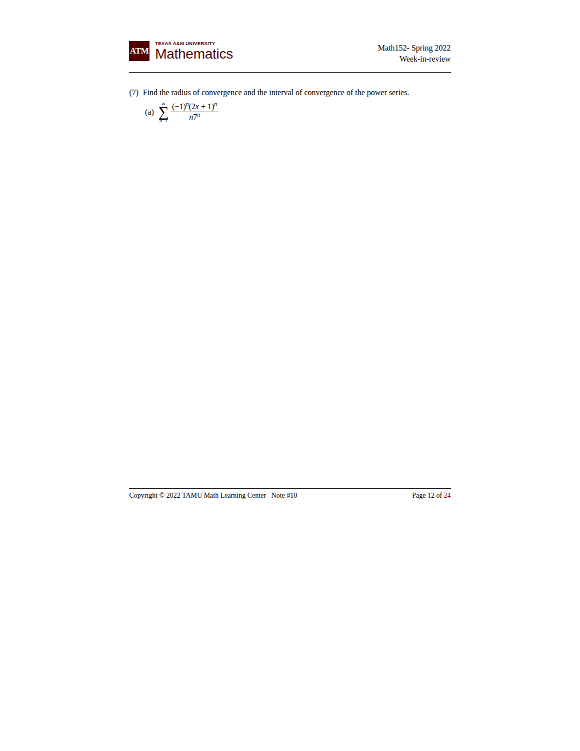A⁠T⁠M
TEXAS A&M UNIVERSITY Mathematics
Math152- Spring 2022
Week-in-review
(7) Find the radius of convergence and the interval of convergence of the power series.
(a) ∞ ∑ n=1 (−1)n(2x + 1)n n7n
Copyright © 2022 TAMU Math Learning Center Note ♯10 Page 12 of 24